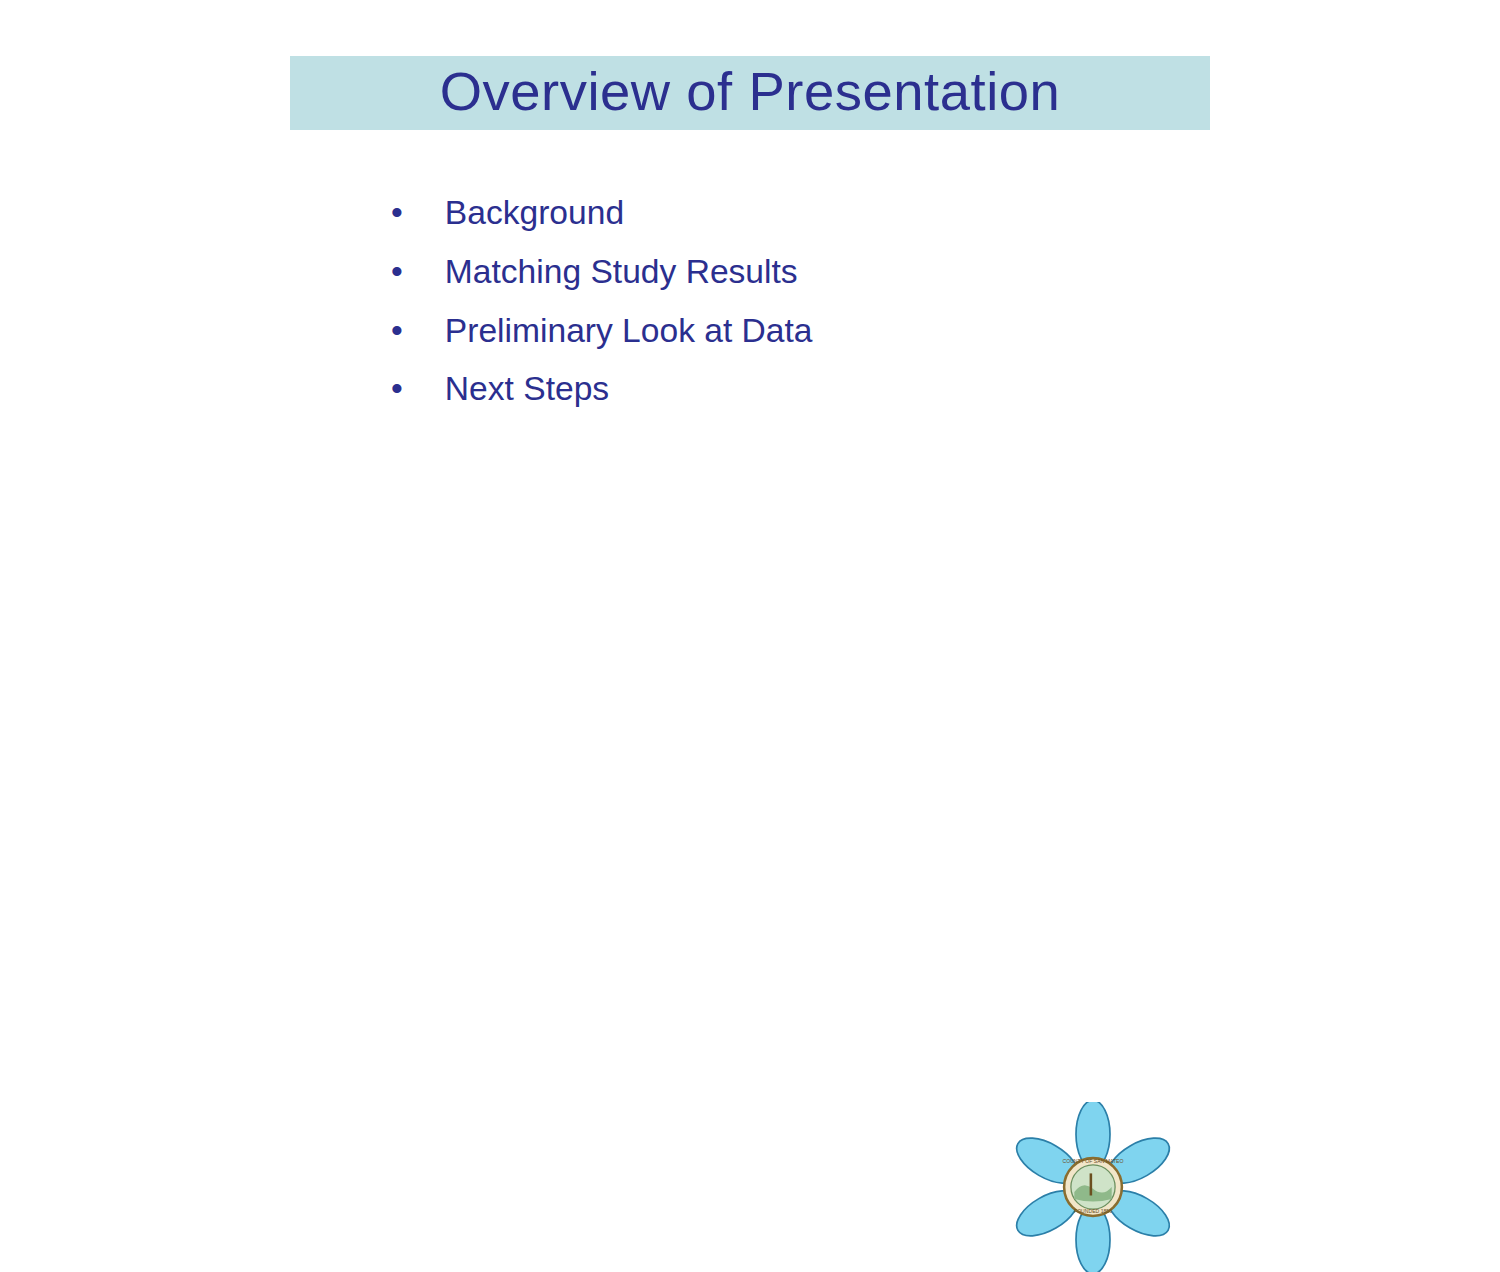Overview of Presentation
Background
Matching Study Results
Preliminary Look at Data
Next Steps
COUNTY OF SAN MATEO FOUNDED 1856